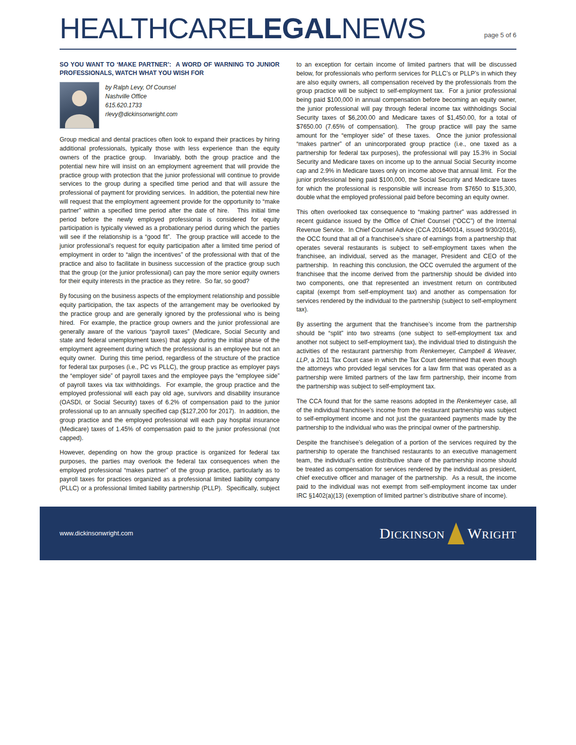HEALTHCARELEGALNEWS
page 5 of 6
So You Want to ‘Make Partner’: A Word of Warning to Junior Professionals, Watch What You Wish For
by Ralph Levy, Of Counsel
Nashville Office
615.620.1733
rlevy@dickinsonwright.com
Group medical and dental practices often look to expand their practices by hiring additional professionals, typically those with less experience than the equity owners of the practice group. Invariably, both the group practice and the potential new hire will insist on an employment agreement that will provide the practice group with protection that the junior professional will continue to provide services to the group during a specified time period and that will assure the professional of payment for providing services. In addition, the potential new hire will request that the employment agreement provide for the opportunity to “make partner” within a specified time period after the date of hire. This initial time period before the newly employed professional is considered for equity participation is typically viewed as a probationary period during which the parties will see if the relationship is a “good fit”. The group practice will accede to the junior professional’s request for equity participation after a limited time period of employment in order to “align the incentives” of the professional with that of the practice and also to facilitate in business succession of the practice group such that the group (or the junior professional) can pay the more senior equity owners for their equity interests in the practice as they retire. So far, so good?
By focusing on the business aspects of the employment relationship and possible equity participation, the tax aspects of the arrangement may be overlooked by the practice group and are generally ignored by the professional who is being hired. For example, the practice group owners and the junior professional are generally aware of the various “payroll taxes” (Medicare, Social Security and state and federal unemployment taxes) that apply during the initial phase of the employment agreement during which the professional is an employee but not an equity owner. During this time period, regardless of the structure of the practice for federal tax purposes (i.e., PC vs PLLC), the group practice as employer pays the “employer side” of payroll taxes and the employee pays the “employee side” of payroll taxes via tax withholdings. For example, the group practice and the employed professional will each pay old age, survivors and disability insurance (OASDI, or Social Security) taxes of 6.2% of compensation paid to the junior professional up to an annually specified cap ($127,200 for 2017). In addition, the group practice and the employed professional will each pay hospital insurance (Medicare) taxes of 1.45% of compensation paid to the junior professional (not capped).
However, depending on how the group practice is organized for federal tax purposes, the parties may overlook the federal tax consequences when the employed professional “makes partner” of the group practice, particularly as to payroll taxes for practices organized as a professional limited liability company (PLLC) or a professional limited liability partnership (PLLP). Specifically, subject to an exception for certain income of limited partners that will be discussed below, for professionals who perform services for PLLC’s or PLLP’s in which they are also equity owners, all compensation received by the professionals from the group practice will be subject to self-employment tax. For a junior professional being paid $100,000 in annual compensation before becoming an equity owner, the junior professional will pay through federal income tax withholdings Social Security taxes of $6,200.00 and Medicare taxes of $1,450.00, for a total of $7650.00 (7.65% of compensation). The group practice will pay the same amount for the “employer side” of these taxes. Once the junior professional “makes partner” of an unincorporated group practice (i.e., one taxed as a partnership for federal tax purposes), the professional will pay 15.3% in Social Security and Medicare taxes on income up to the annual Social Security income cap and 2.9% in Medicare taxes only on income above that annual limit. For the junior professional being paid $100,000, the Social Security and Medicare taxes for which the professional is responsible will increase from $7650 to $15,300, double what the employed professional paid before becoming an equity owner.
This often overlooked tax consequence to “making partner” was addressed in recent guidance issued by the Office of Chief Counsel (“OCC”) of the Internal Revenue Service. In Chief Counsel Advice (CCA 201640014, issued 9/30/2016), the OCC found that all of a franchisee’s share of earnings from a partnership that operates several restaurants is subject to self-employment taxes when the franchisee, an individual, served as the manager, President and CEO of the partnership. In reaching this conclusion, the OCC overruled the argument of the franchisee that the income derived from the partnership should be divided into two components, one that represented an investment return on contributed capital (exempt from self-employment tax) and another as compensation for services rendered by the individual to the partnership (subject to self-employment tax).
By asserting the argument that the franchisee’s income from the partnership should be “split” into two streams (one subject to self-employment tax and another not subject to self-employment tax), the individual tried to distinguish the activities of the restaurant partnership from Renkemeyer, Campbell & Weaver, LLP, a 2011 Tax Court case in which the Tax Court determined that even though the attorneys who provided legal services for a law firm that was operated as a partnership were limited partners of the law firm partnership, their income from the partnership was subject to self-employment tax.
The CCA found that for the same reasons adopted in the Renkemeyer case, all of the individual franchisee’s income from the restaurant partnership was subject to self-employment income and not just the guaranteed payments made by the partnership to the individual who was the principal owner of the partnership.
Despite the franchisee’s delegation of a portion of the services required by the partnership to operate the franchised restaurants to an executive management team, the individual’s entire distributive share of the partnership income should be treated as compensation for services rendered by the individual as president, chief executive officer and manager of the partnership. As a result, the income paid to the individual was not exempt from self-employment income tax under IRC §1402(a)(13) (exemption of limited partner’s distributive share of income).
www.dickinsonwright.com
DICKINSON
WRIGHT